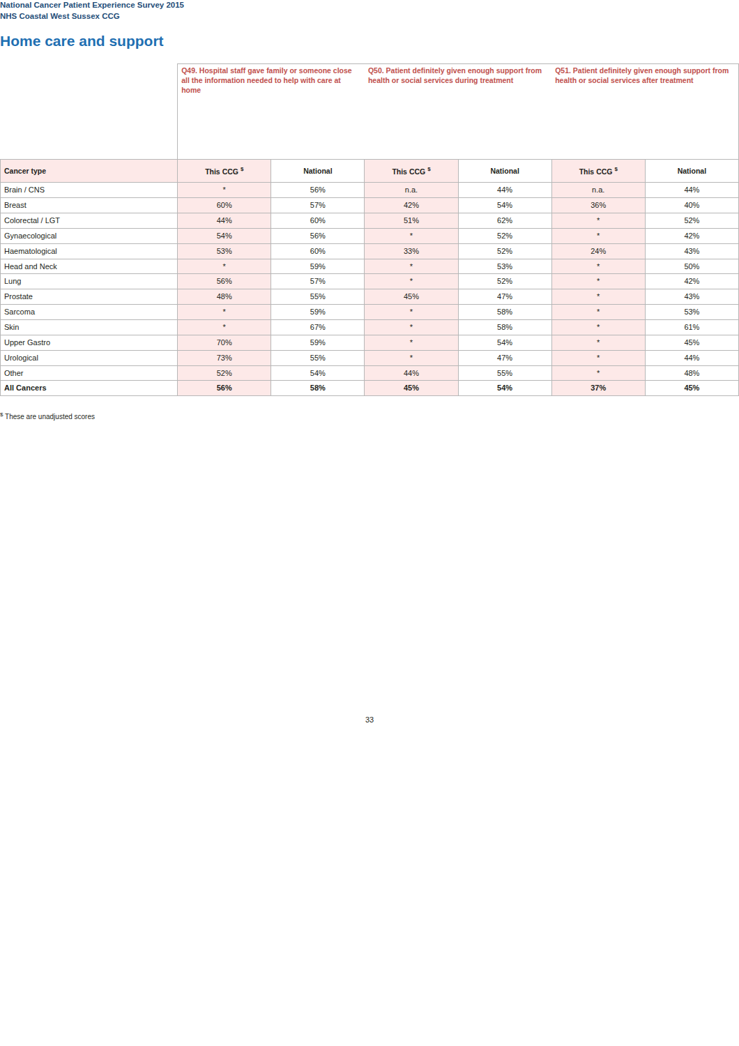National Cancer Patient Experience Survey 2015
NHS Coastal West Sussex CCG
Home care and support
| | Q49. Hospital staff gave family or someone close all the information needed to help with care at home | Q50. Patient definitely given enough support from health or social services during treatment | Q51. Patient definitely given enough support from health or social services after treatment |
| --- | --- | --- | --- |
| Cancer type | This CCG $ | National | This CCG $ | National | This CCG $ | National |
| Brain / CNS | * | 56% | n.a. | 44% | n.a. | 44% |
| Breast | 60% | 57% | 42% | 54% | 36% | 40% |
| Colorectal / LGT | 44% | 60% | 51% | 62% | * | 52% |
| Gynaecological | 54% | 56% | * | 52% | * | 42% |
| Haematological | 53% | 60% | 33% | 52% | 24% | 43% |
| Head and Neck | * | 59% | * | 53% | * | 50% |
| Lung | 56% | 57% | * | 52% | * | 42% |
| Prostate | 48% | 55% | 45% | 47% | * | 43% |
| Sarcoma | * | 59% | * | 58% | * | 53% |
| Skin | * | 67% | * | 58% | * | 61% |
| Upper Gastro | 70% | 59% | * | 54% | * | 45% |
| Urological | 73% | 55% | * | 47% | * | 44% |
| Other | 52% | 54% | 44% | 55% | * | 48% |
| All Cancers | 56% | 58% | 45% | 54% | 37% | 45% |
$ These are unadjusted scores
33